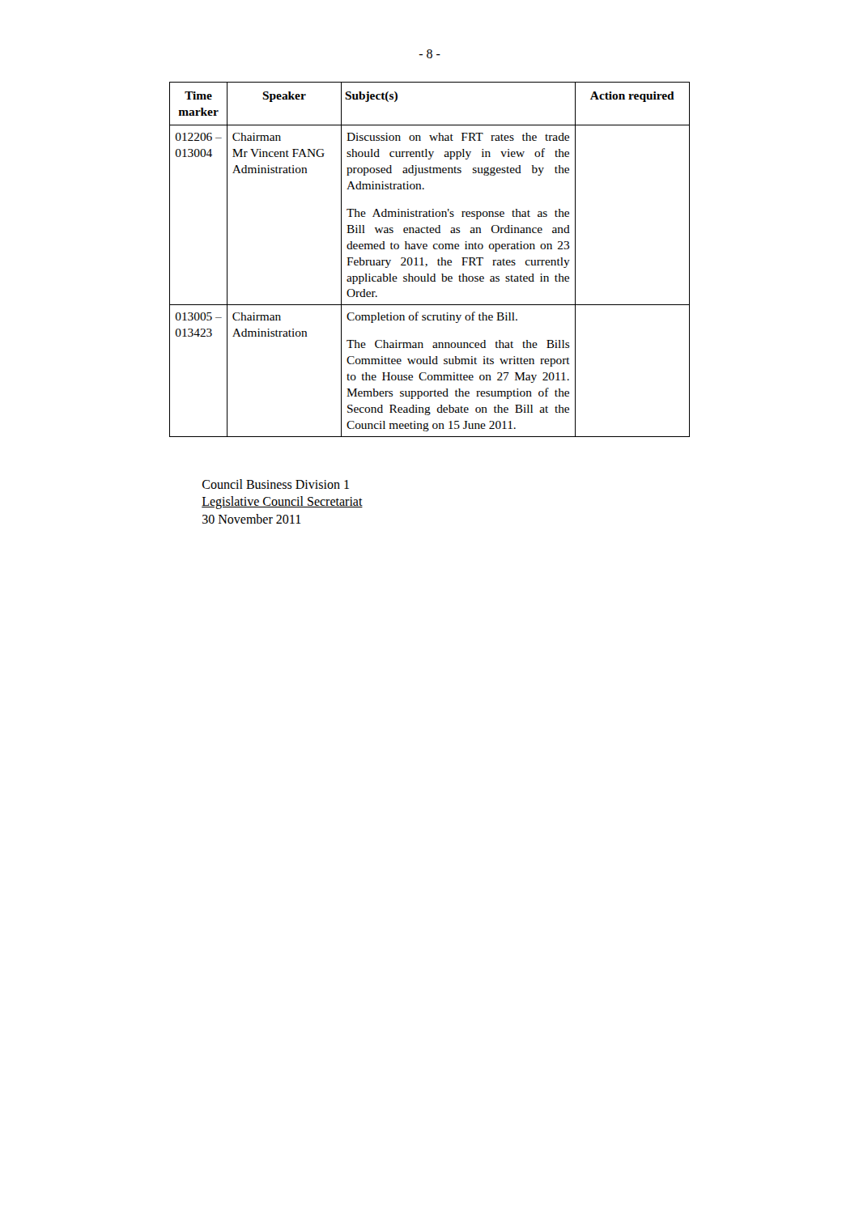- 8 -
| Time marker | Speaker | Subject(s) | Action required |
| --- | --- | --- | --- |
| 012206 – 013004 | Chairman Mr Vincent FANG Administration | Discussion on what FRT rates the trade should currently apply in view of the proposed adjustments suggested by the Administration. The Administration's response that as the Bill was enacted as an Ordinance and deemed to have come into operation on 23 February 2011, the FRT rates currently applicable should be those as stated in the Order. | |
| 013005 – 013423 | Chairman Administration | Completion of scrutiny of the Bill. The Chairman announced that the Bills Committee would submit its written report to the House Committee on 27 May 2011. Members supported the resumption of the Second Reading debate on the Bill at the Council meeting on 15 June 2011. | |
Council Business Division 1
Legislative Council Secretariat
30 November 2011